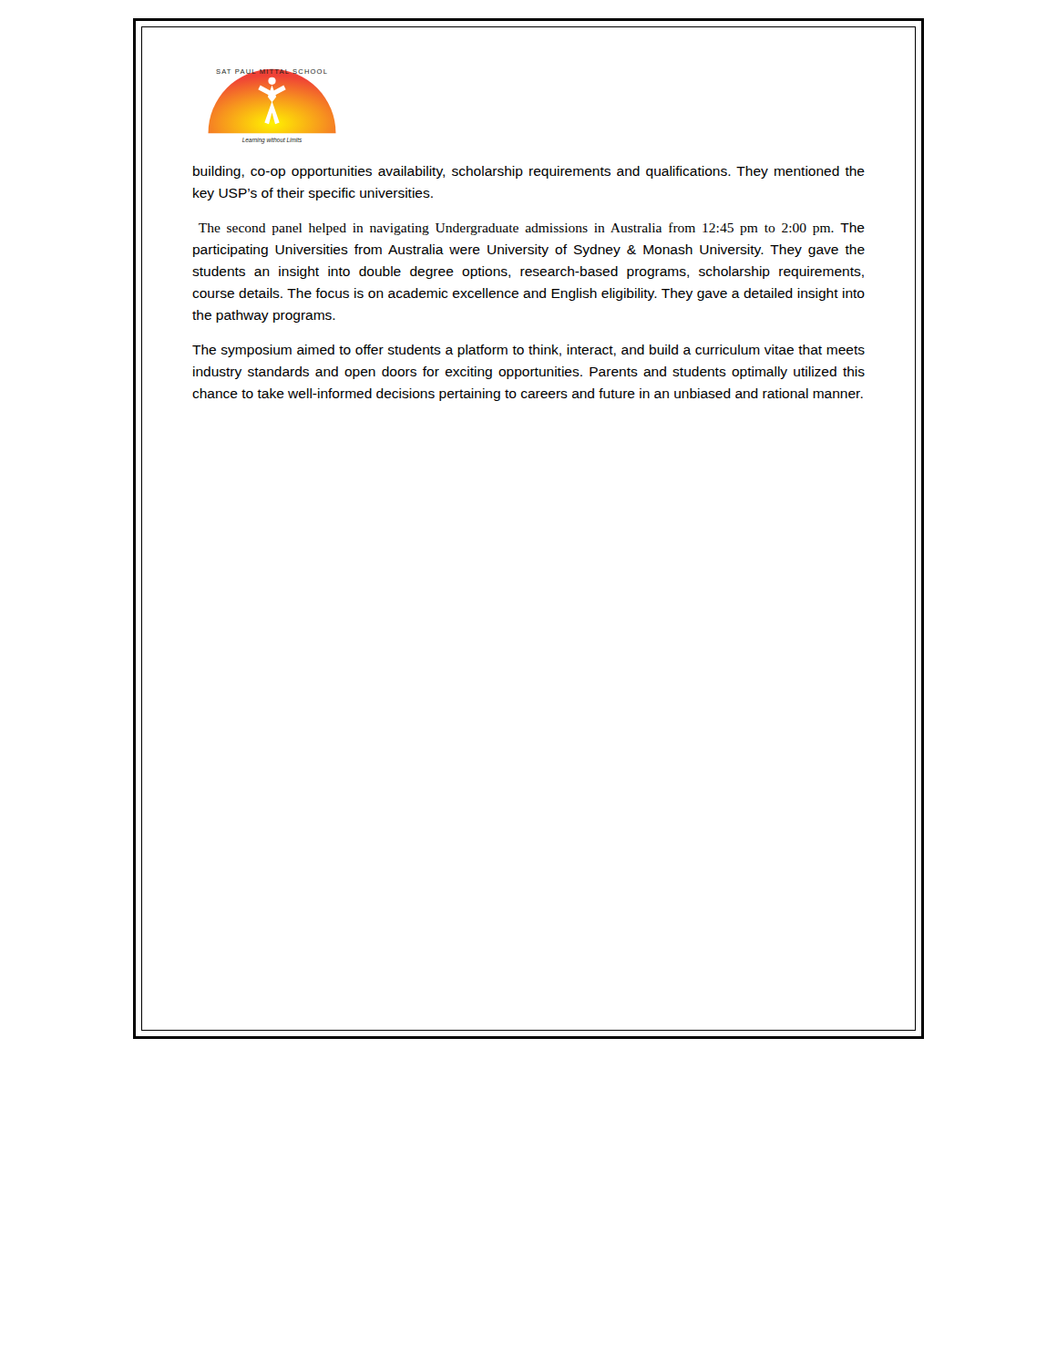building, co-op opportunities availability, scholarship requirements and qualifications. They mentioned the key USP’s of their specific universities.
The second panel helped in navigating Undergraduate admissions in Australia from 12:45 pm to 2:00 pm. The participating Universities from Australia were University of Sydney & Monash University. They gave the students an insight into double degree options, research-based programs, scholarship requirements, course details. The focus is on academic excellence and English eligibility. They gave a detailed insight into the pathway programs.
The symposium aimed to offer students a platform to think, interact, and build a curriculum vitae that meets industry standards and open doors for exciting opportunities. Parents and students optimally utilized this chance to take well-informed decisions pertaining to careers and future in an unbiased and rational manner.